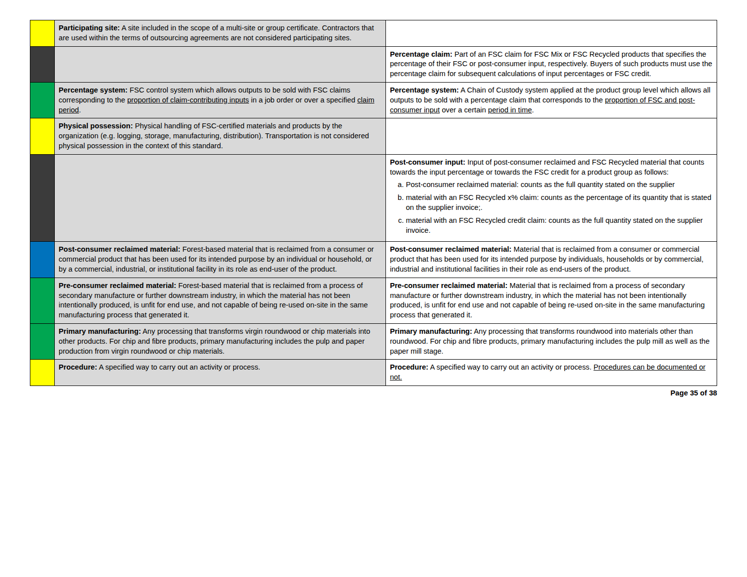| | Participating site: A site included in the scope of a multi-site or group certificate. Contractors that are used within the terms of outsourcing agreements are not considered participating sites. | |
| | | Percentage claim: Part of an FSC claim for FSC Mix or FSC Recycled products that specifies the percentage of their FSC or post-consumer input, respectively. Buyers of such products must use the percentage claim for subsequent calculations of input percentages or FSC credit. |
| | Percentage system: FSC control system which allows outputs to be sold with FSC claims corresponding to the proportion of claim-contributing inputs in a job order or over a specified claim period . | Percentage system: A Chain of Custody system applied at the product group level which allows all outputs to be sold with a percentage claim that corresponds to the proportion of FSC and post-consumer input over a certain period in time . |
| | Physical possession: Physical handling of FSC-certified materials and products by the organization (e.g. logging, storage, manufacturing, distribution). Transportation is not considered physical possession in the context of this standard. | |
| | | Post-consumer input: Input of post-consumer reclaimed and FSC Recycled material that counts towards the input percentage or towards the FSC credit for a product group as follows: Post-consumer reclaimed material: counts as the full quantity stated on the supplier material with an FSC Recycled x% claim: counts as the percentage of its quantity that is stated on the supplier invoice;. material with an FSC Recycled credit claim: counts as the full quantity stated on the supplier invoice. |
| | Post-consumer reclaimed material: Forest-based material that is reclaimed from a consumer or commercial product that has been used for its intended purpose by an individual or household, or by a commercial, industrial, or institutional facility in its role as end-user of the product. | Post-consumer reclaimed material: Material that is reclaimed from a consumer or commercial product that has been used for its intended purpose by individuals, households or by commercial, industrial and institutional facilities in their role as end-users of the product. |
| | Pre-consumer reclaimed material: Forest-based material that is reclaimed from a process of secondary manufacture or further downstream industry, in which the material has not been intentionally produced, is unfit for end use, and not capable of being re-used on-site in the same manufacturing process that generated it. | Pre-consumer reclaimed material: Material that is reclaimed from a process of secondary manufacture or further downstream industry, in which the material has not been intentionally produced, is unfit for end use and not capable of being re-used on-site in the same manufacturing process that generated it. |
| | Primary manufacturing: Any processing that transforms virgin roundwood or chip materials into other products. For chip and fibre products, primary manufacturing includes the pulp and paper production from virgin roundwood or chip materials. | Primary manufacturing: Any processing that transforms roundwood into materials other than roundwood. For chip and fibre products, primary manufacturing includes the pulp mill as well as the paper mill stage. |
| | Procedure: A specified way to carry out an activity or process. | Procedure: A specified way to carry out an activity or process. Procedures can be documented or not. |
Page 35 of 38